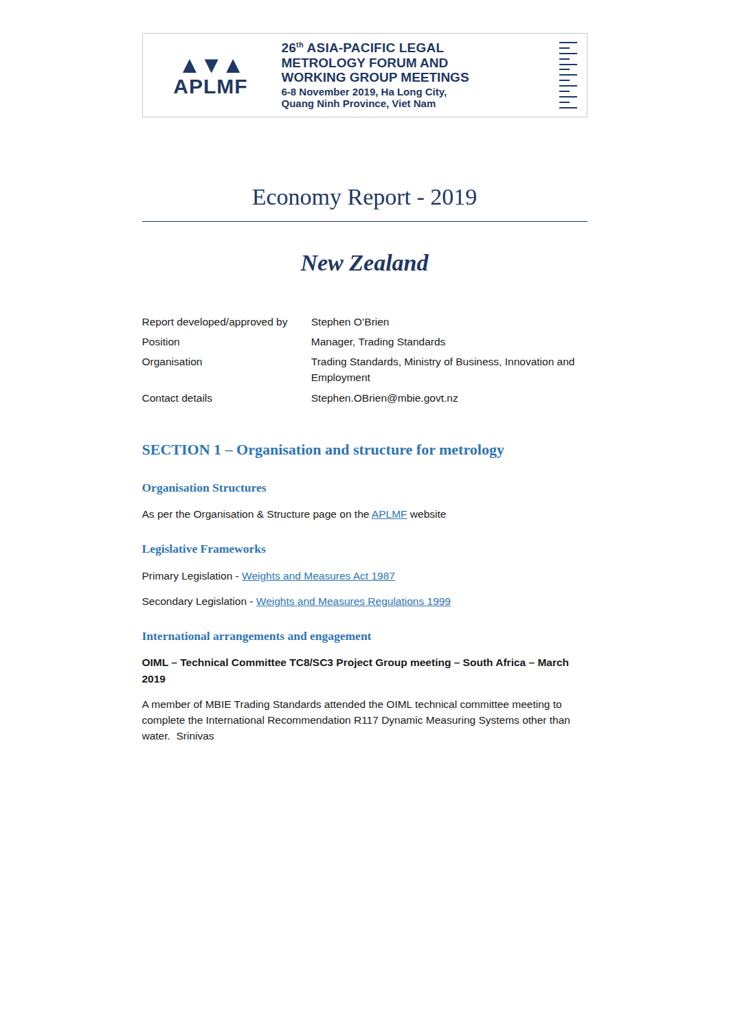▲▼▲
APLMF
26th ASIA-PACIFIC LEGAL
METROLOGY FORUM AND
WORKING GROUP MEETINGS
6-8 November 2019, Ha Long City,
Quang Ninh Province, Viet Nam
Economy Report - 2019
New Zealand
| Report developed/approved by | Stephen O’Brien |
| Position | Manager, Trading Standards |
| Organisation | Trading Standards, Ministry of Business, Innovation and Employment |
| Contact details | Stephen.OBrien@mbie.govt.nz |
SECTION 1 – Organisation and structure for metrology
Organisation Structures
As per the Organisation & Structure page on the APLMF website
Legislative Frameworks
Primary Legislation - Weights and Measures Act 1987
Secondary Legislation - Weights and Measures Regulations 1999
International arrangements and engagement
OIML – Technical Committee TC8/SC3 Project Group meeting – South Africa – March 2019
A member of MBIE Trading Standards attended the OIML technical committee meeting to complete the International Recommendation R117 Dynamic Measuring Systems other than water. Srinivas